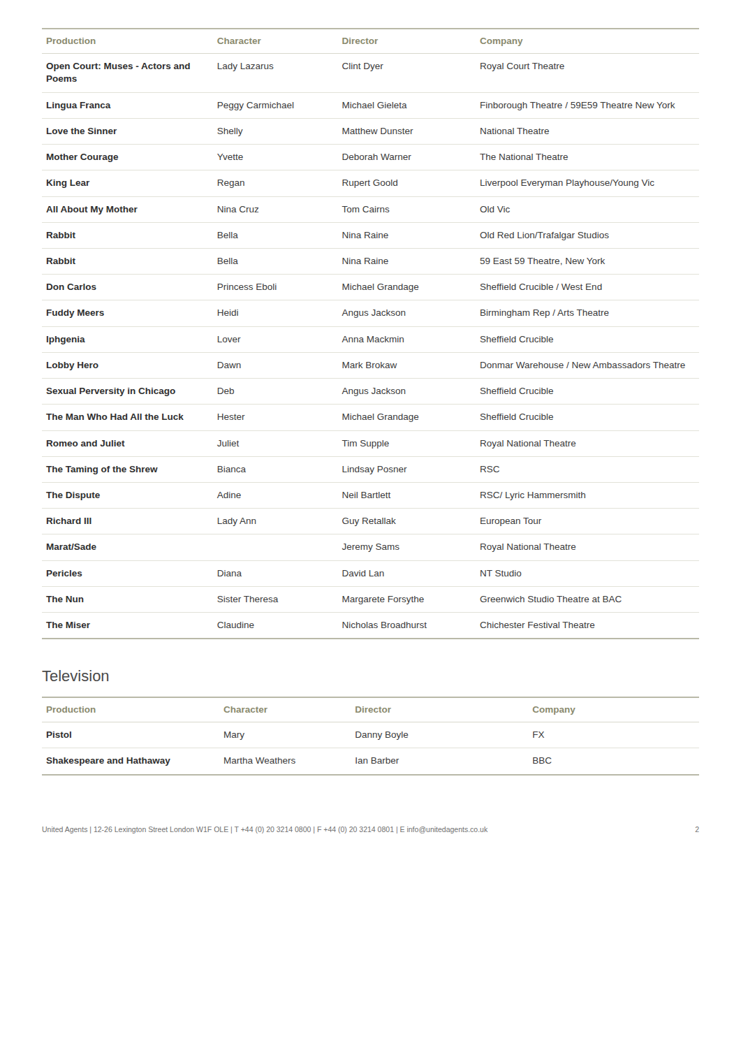| Production | Character | Director | Company |
| --- | --- | --- | --- |
| Open Court: Muses - Actors and Poems | Lady Lazarus | Clint Dyer | Royal Court Theatre |
| Lingua Franca | Peggy Carmichael | Michael Gieleta | Finborough Theatre / 59E59 Theatre New York |
| Love the Sinner | Shelly | Matthew Dunster | National Theatre |
| Mother Courage | Yvette | Deborah Warner | The National Theatre |
| King Lear | Regan | Rupert Goold | Liverpool Everyman Playhouse/Young Vic |
| All About My Mother | Nina Cruz | Tom Cairns | Old Vic |
| Rabbit | Bella | Nina Raine | Old Red Lion/Trafalgar Studios |
| Rabbit | Bella | Nina Raine | 59 East 59 Theatre, New York |
| Don Carlos | Princess Eboli | Michael Grandage | Sheffield Crucible / West End |
| Fuddy Meers | Heidi | Angus Jackson | Birmingham Rep / Arts Theatre |
| Iphgenia | Lover | Anna Mackmin | Sheffield Crucible |
| Lobby Hero | Dawn | Mark Brokaw | Donmar Warehouse / New Ambassadors Theatre |
| Sexual Perversity in Chicago | Deb | Angus Jackson | Sheffield Crucible |
| The Man Who Had All the Luck | Hester | Michael Grandage | Sheffield Crucible |
| Romeo and Juliet | Juliet | Tim Supple | Royal National Theatre |
| The Taming of the Shrew | Bianca | Lindsay Posner | RSC |
| The Dispute | Adine | Neil Bartlett | RSC/ Lyric Hammersmith |
| Richard III | Lady Ann | Guy Retallak | European Tour |
| Marat/Sade | | Jeremy Sams | Royal National Theatre |
| Pericles | Diana | David Lan | NT Studio |
| The Nun | Sister Theresa | Margarete Forsythe | Greenwich Studio Theatre at BAC |
| The Miser | Claudine | Nicholas Broadhurst | Chichester Festival Theatre |
Television
| Production | Character | Director | Company |
| --- | --- | --- | --- |
| Pistol | Mary | Danny Boyle | FX |
| Shakespeare and Hathaway | Martha Weathers | Ian Barber | BBC |
United Agents | 12-26 Lexington Street London W1F OLE | T +44 (0) 20 3214 0800 | F +44 (0) 20 3214 0801 | E info@unitedagents.co.uk 2